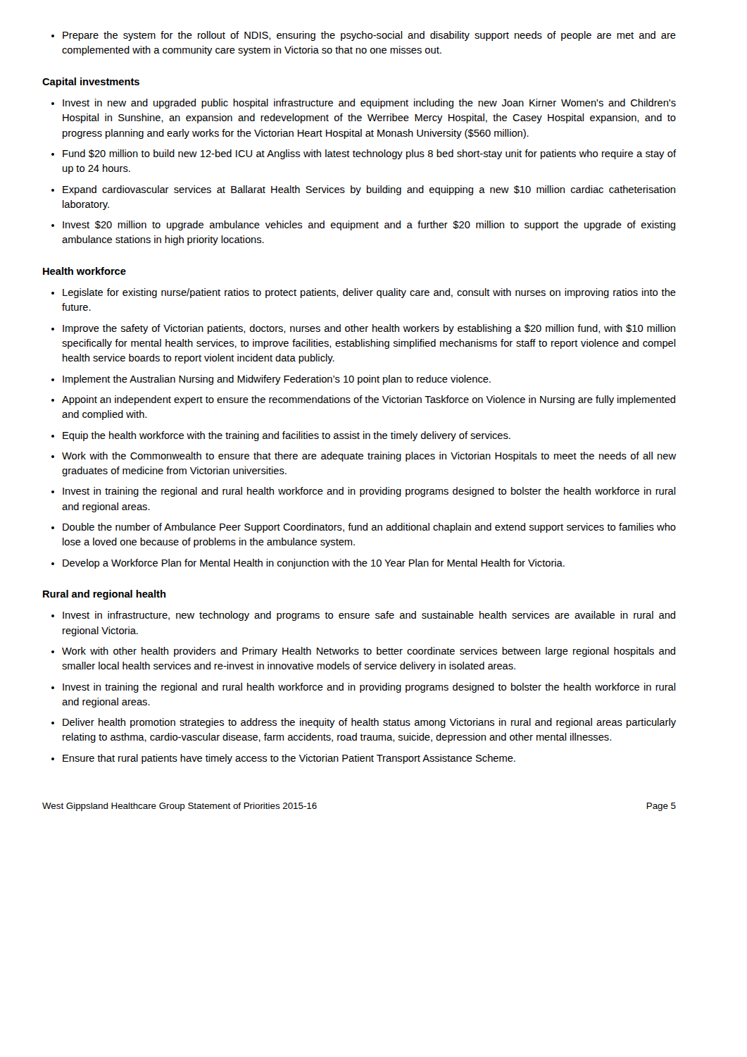Prepare the system for the rollout of NDIS, ensuring the psycho-social and disability support needs of people are met and are complemented with a community care system in Victoria so that no one misses out.
Capital investments
Invest in new and upgraded public hospital infrastructure and equipment including the new Joan Kirner Women's and Children's Hospital in Sunshine, an expansion and redevelopment of the Werribee Mercy Hospital, the Casey Hospital expansion, and to progress planning and early works for the Victorian Heart Hospital at Monash University ($560 million).
Fund $20 million to build new 12-bed ICU at Angliss with latest technology plus 8 bed short-stay unit for patients who require a stay of up to 24 hours.
Expand cardiovascular services at Ballarat Health Services by building and equipping a new $10 million cardiac catheterisation laboratory.
Invest $20 million to upgrade ambulance vehicles and equipment and a further $20 million to support the upgrade of existing ambulance stations in high priority locations.
Health workforce
Legislate for existing nurse/patient ratios to protect patients, deliver quality care and, consult with nurses on improving ratios into the future.
Improve the safety of Victorian patients, doctors, nurses and other health workers by establishing a $20 million fund, with $10 million specifically for mental health services, to improve facilities, establishing simplified mechanisms for staff to report violence and compel health service boards to report violent incident data publicly.
Implement the Australian Nursing and Midwifery Federation’s 10 point plan to reduce violence.
Appoint an independent expert to ensure the recommendations of the Victorian Taskforce on Violence in Nursing are fully implemented and complied with.
Equip the health workforce with the training and facilities to assist in the timely delivery of services.
Work with the Commonwealth to ensure that there are adequate training places in Victorian Hospitals to meet the needs of all new graduates of medicine from Victorian universities.
Invest in training the regional and rural health workforce and in providing programs designed to bolster the health workforce in rural and regional areas.
Double the number of Ambulance Peer Support Coordinators, fund an additional chaplain and extend support services to families who lose a loved one because of problems in the ambulance system.
Develop a Workforce Plan for Mental Health in conjunction with the 10 Year Plan for Mental Health for Victoria.
Rural and regional health
Invest in infrastructure, new technology and programs to ensure safe and sustainable health services are available in rural and regional Victoria.
Work with other health providers and Primary Health Networks to better coordinate services between large regional hospitals and smaller local health services and re-invest in innovative models of service delivery in isolated areas.
Invest in training the regional and rural health workforce and in providing programs designed to bolster the health workforce in rural and regional areas.
Deliver health promotion strategies to address the inequity of health status among Victorians in rural and regional areas particularly relating to asthma, cardio-vascular disease, farm accidents, road trauma, suicide, depression and other mental illnesses.
Ensure that rural patients have timely access to the Victorian Patient Transport Assistance Scheme.
West Gippsland Healthcare Group Statement of Priorities 2015-16 Page 5